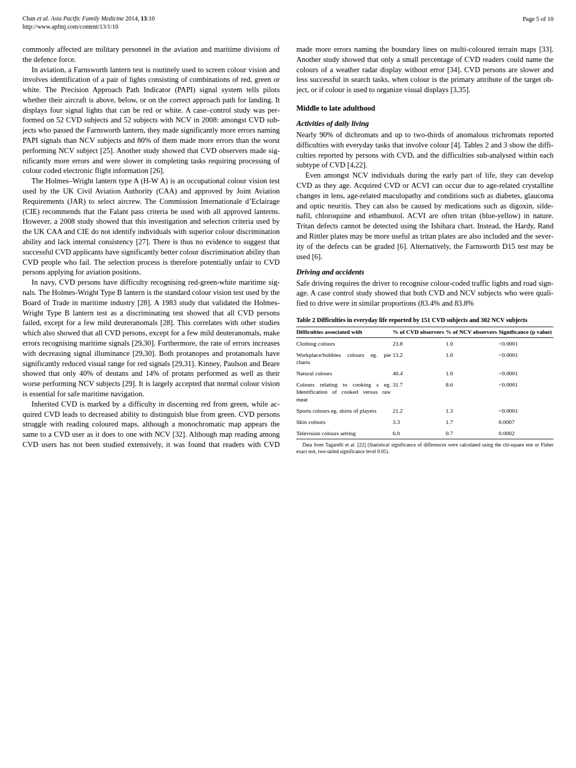Chan et al. Asia Pacific Family Medicine 2014, 13:10
http://www.apfmj.com/content/13/1/10
Page 5 of 10
commonly affected are military personnel in the aviation and maritime divisions of the defence force.
In aviation, a Farnsworth lantern test is routinely used to screen colour vision and involves identification of a pair of lights consisting of combinations of red, green or white. The Precision Approach Path Indicator (PAPI) signal system tells pilots whether their aircraft is above, below, or on the correct approach path for landing. It displays four signal lights that can be red or white. A case–control study was performed on 52 CVD subjects and 52 subjects with NCV in 2008: amongst CVD subjects who passed the Farnsworth lantern, they made significantly more errors naming PAPI signals than NCV subjects and 80% of them made more errors than the worst performing NCV subject [25]. Another study showed that CVD observers made significantly more errors and were slower in completing tasks requiring processing of colour coded electronic flight information [26].
The Holmes–Wright lantern type A (H-W A) is an occupational colour vision test used by the UK Civil Aviation Authority (CAA) and approved by Joint Aviation Requirements (JAR) to select aircrew. The Commission Internationale d’Eclairage (CIE) recommends that the Falant pass criteria be used with all approved lanterns. However, a 2008 study showed that this investigation and selection criteria used by the UK CAA and CIE do not identify individuals with superior colour discrimination ability and lack internal consistency [27]. There is thus no evidence to suggest that successful CVD applicants have significantly better colour discrimination ability than CVD people who fail. The selection process is therefore potentially unfair to CVD persons applying for aviation positions.
In navy, CVD persons have difficulty recognising red-green-white maritime signals. The Holmes-Wright Type B lantern is the standard colour vision test used by the Board of Trade in maritime industry [28]. A 1983 study that validated the Holmes-Wright Type B lantern test as a discriminating test showed that all CVD persons failed, except for a few mild deuteranomals [28]. This correlates with other studies which also showed that all CVD persons, except for a few mild deuteranomals, make errors recognising maritime signals [29,30]. Furthermore, the rate of errors increases with decreasing signal illuminance [29,30]. Both protanopes and protanomals have significantly reduced visual range for red signals [29,31]. Kinney, Paulson and Beare showed that only 40% of deutans and 14% of protans performed as well as their worse performing NCV subjects [29]. It is largely accepted that normal colour vision is essential for safe maritime navigation.
Inherited CVD is marked by a difficulty in discerning red from green, while acquired CVD leads to decreased ability to distinguish blue from green. CVD persons struggle with reading coloured maps, although a monochromatic map appears the same to a CVD user as it does to one with NCV [32]. Although map reading among CVD users has not been studied extensively, it was found that readers with CVD made more errors naming the boundary lines on multi-coloured terrain maps [33]. Another study showed that only a small percentage of CVD readers could name the colours of a weather radar display without error [34]. CVD persons are slower and less successful in search tasks, when colour is the primary attribute of the target object, or if colour is used to organize visual displays [3,35].
Middle to late adulthood
Activities of daily living
Nearly 90% of dichromats and up to two-thirds of anomalous trichromats reported difficulties with everyday tasks that involve colour [4]. Tables 2 and 3 show the difficulties reported by persons with CVD, and the difficulties sub-analysed within each subtype of CVD [4,22].
Even amongst NCV individuals during the early part of life, they can develop CVD as they age. Acquired CVD or ACVI can occur due to age-related crystalline changes in lens, age-related maculopathy and conditions such as diabetes, glaucoma and optic neuritis. They can also be caused by medications such as digoxin, sildenafil, chloroquine and ethambutol. ACVI are often tritan (blue-yellow) in nature. Tritan defects cannot be detected using the Ishihara chart. Instead, the Hardy, Rand and Rittler plates may be more useful as tritan plates are also included and the severity of the defects can be graded [6]. Alternatively, the Farnsworth D15 test may be used [6].
Driving and accidents
Safe driving requires the driver to recognise colour-coded traffic lights and road signage. A case control study showed that both CVD and NCV subjects who were qualified to drive were in similar proportions (83.4% and 83.8%
Table 2 Difficulties in everyday life reported by 151 CVD subjects and 302 NCV subjects
| Difficulties associated with | % of CVD observers | % of NCV observers | Significance (p value) |
| --- | --- | --- | --- |
| Clothing colours | 23.8 | 1.0 | <0.0001 |
| Workplace/hobbies colours eg. pie charts | 13.2 | 1.0 | <0.0001 |
| Natural colours | 40.4 | 1.0 | <0.0001 |
| Colours relating to cooking s eg. Identification of cooked versus raw meat | 31.7 | 8.6 | <0.0001 |
| Sports colours eg. shirts of players | 21.2 | 1.3 | <0.0001 |
| Skin colours | 3.3 | 1.7 | 0.0007 |
| Television colours setting | 6.0 | 0.7 | 0.0002 |
Data from Tagarelli et al. [22] (Statistical significance of differences were calculated using the chi-square test or Fisher exact test, two-tailed significance level 0.05).